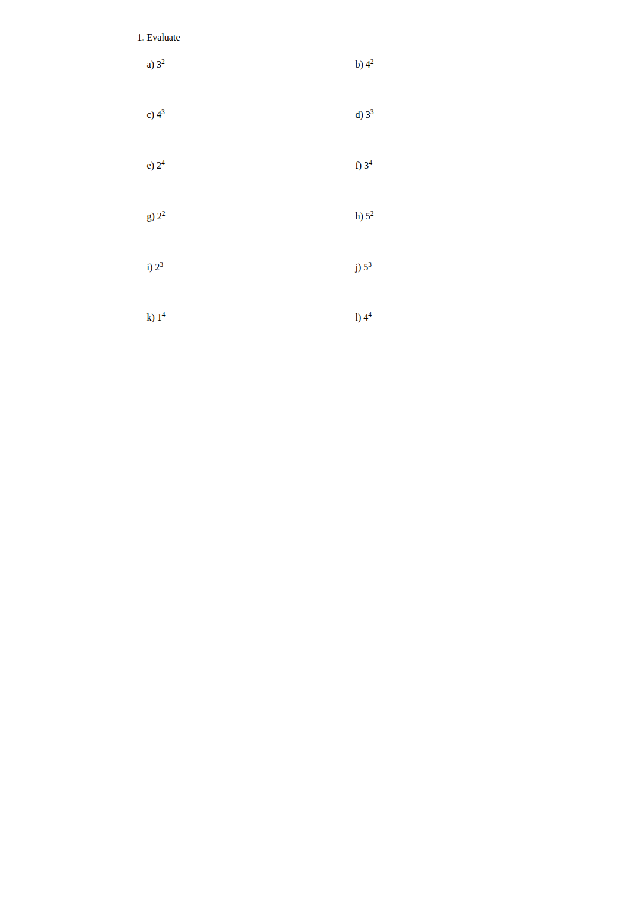Evaluate
| a) 3 2 | b) 4 2 |
| c) 4 3 | d) 3 3 |
| e) 2 4 | f) 3 4 |
| g) 2 2 | h) 5 2 |
| i) 2 3 | j) 5 3 |
| k) 1 4 | l) 4 4 |